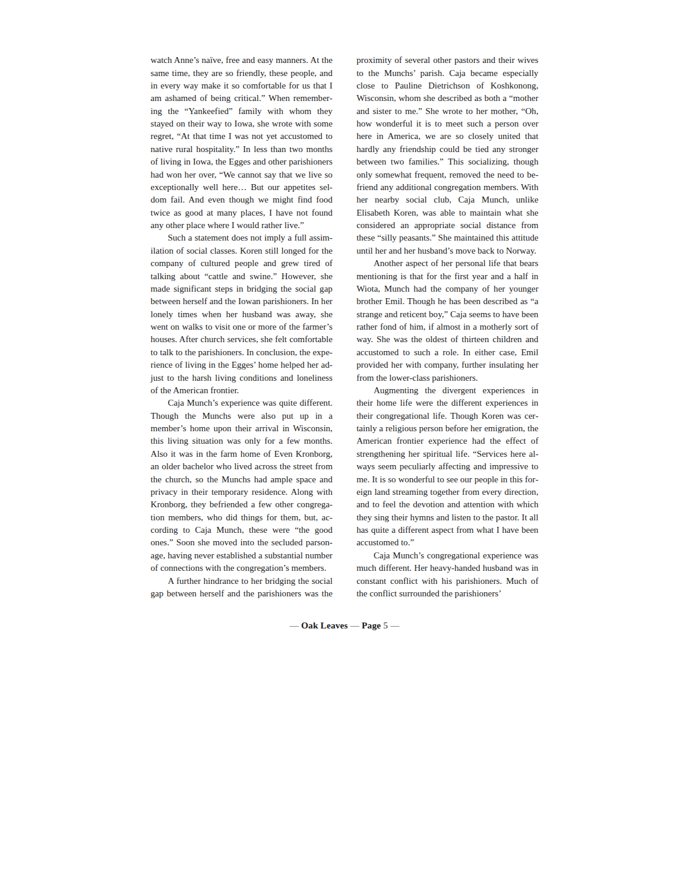watch Anne’s naïve, free and easy manners. At the same time, they are so friendly, these people, and in every way make it so comfortable for us that I am ashamed of being critical.” When remembering the “Yankeefied” family with whom they stayed on their way to Iowa, she wrote with some regret, “At that time I was not yet accustomed to native rural hospitality.” In less than two months of living in Iowa, the Egges and other parishioners had won her over, “We cannot say that we live so exceptionally well here… But our appetites seldom fail. And even though we might find food twice as good at many places, I have not found any other place where I would rather live.”
Such a statement does not imply a full assimilation of social classes. Koren still longed for the company of cultured people and grew tired of talking about “cattle and swine.” However, she made significant steps in bridging the social gap between herself and the Iowan parishioners. In her lonely times when her husband was away, she went on walks to visit one or more of the farmer’s houses. After church services, she felt comfortable to talk to the parishioners. In conclusion, the experience of living in the Egges’ home helped her adjust to the harsh living conditions and loneliness of the American frontier.
Caja Munch’s experience was quite different. Though the Munchs were also put up in a member’s home upon their arrival in Wisconsin, this living situation was only for a few months. Also it was in the farm home of Even Kronborg, an older bachelor who lived across the street from the church, so the Munchs had ample space and privacy in their temporary residence. Along with Kronborg, they befriended a few other congregation members, who did things for them, but, according to Caja Munch, these were “the good ones.” Soon she moved into the secluded parsonage, having never established a substantial number of connections with the congregation’s members.
A further hindrance to her bridging the social gap between herself and the parishioners was the proximity of several other pastors and their wives to the Munchs’ parish. Caja became especially close to Pauline Dietrichson of Koshkonong, Wisconsin, whom she described as both a “mother and sister to me.” She wrote to her mother, “Oh, how wonderful it is to meet such a person over here in America, we are so closely united that hardly any friendship could be tied any stronger between two families.” This socializing, though only somewhat frequent, removed the need to befriend any additional congregation members. With her nearby social club, Caja Munch, unlike Elisabeth Koren, was able to maintain what she considered an appropriate social distance from these “silly peasants.” She maintained this attitude until her and her husband’s move back to Norway.
Another aspect of her personal life that bears mentioning is that for the first year and a half in Wiota, Munch had the company of her younger brother Emil. Though he has been described as “a strange and reticent boy,” Caja seems to have been rather fond of him, if almost in a motherly sort of way. She was the oldest of thirteen children and accustomed to such a role. In either case, Emil provided her with company, further insulating her from the lower-class parishioners.
Augmenting the divergent experiences in their home life were the different experiences in their congregational life. Though Koren was certainly a religious person before her emigration, the American frontier experience had the effect of strengthening her spiritual life. “Services here always seem peculiarly affecting and impressive to me. It is so wonderful to see our people in this foreign land streaming together from every direction, and to feel the devotion and attention with which they sing their hymns and listen to the pastor. It all has quite a different aspect from what I have been accustomed to.”
Caja Munch’s congregational experience was much different. Her heavy-handed husband was in constant conflict with his parishioners. Much of the conflict surrounded the parishioners’
— Oak Leaves — Page 5 —